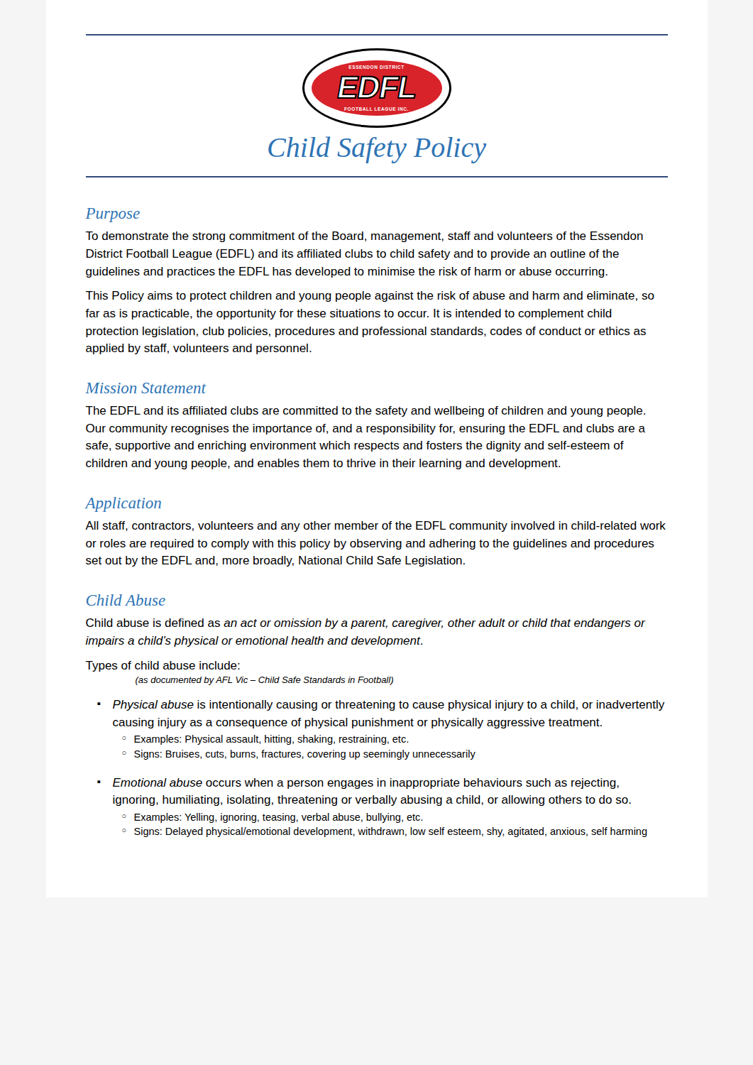Essendon District EDFL Football League Inc.
Child Safety Policy
Purpose
To demonstrate the strong commitment of the Board, management, staff and volunteers of the Essendon District Football League (EDFL) and its affiliated clubs to child safety and to provide an outline of the guidelines and practices the EDFL has developed to minimise the risk of harm or abuse occurring.
This Policy aims to protect children and young people against the risk of abuse and harm and eliminate, so far as is practicable, the opportunity for these situations to occur. It is intended to complement child protection legislation, club policies, procedures and professional standards, codes of conduct or ethics as applied by staff, volunteers and personnel.
Mission Statement
The EDFL and its affiliated clubs are committed to the safety and wellbeing of children and young people. Our community recognises the importance of, and a responsibility for, ensuring the EDFL and clubs are a safe, supportive and enriching environment which respects and fosters the dignity and self-esteem of children and young people, and enables them to thrive in their learning and development.
Application
All staff, contractors, volunteers and any other member of the EDFL community involved in child-related work or roles are required to comply with this policy by observing and adhering to the guidelines and procedures set out by the EDFL and, more broadly, National Child Safe Legislation.
Child Abuse
Child abuse is defined as an act or omission by a parent, caregiver, other adult or child that endangers or impairs a child’s physical or emotional health and development.
Types of child abuse include:
(as documented by AFL Vic – Child Safe Standards in Football)
Physical abuse is intentionally causing or threatening to cause physical injury to a child, or inadvertently causing injury as a consequence of physical punishment or physically aggressive treatment.
Examples: Physical assault, hitting, shaking, restraining, etc.
Signs: Bruises, cuts, burns, fractures, covering up seemingly unnecessarily
Emotional abuse occurs when a person engages in inappropriate behaviours such as rejecting, ignoring, humiliating, isolating, threatening or verbally abusing a child, or allowing others to do so.
Examples: Yelling, ignoring, teasing, verbal abuse, bullying, etc.
Signs: Delayed physical/emotional development, withdrawn, low self esteem, shy, agitated, anxious, self harming